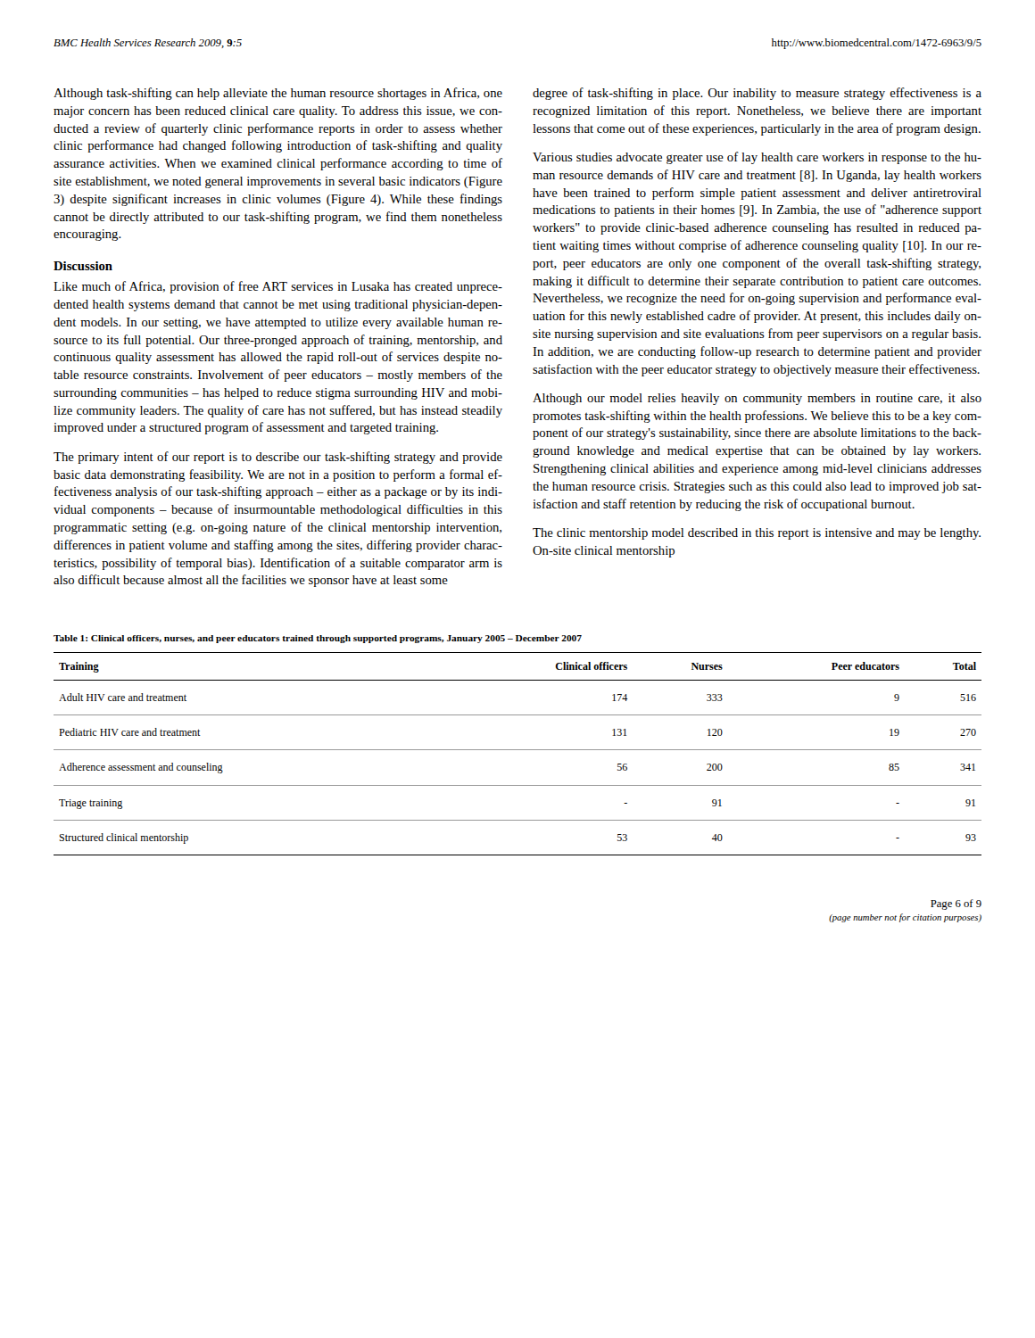BMC Health Services Research 2009, 9:5
http://www.biomedcentral.com/1472-6963/9/5
Although task-shifting can help alleviate the human resource shortages in Africa, one major concern has been reduced clinical care quality. To address this issue, we conducted a review of quarterly clinic performance reports in order to assess whether clinic performance had changed following introduction of task-shifting and quality assurance activities. When we examined clinical performance according to time of site establishment, we noted general improvements in several basic indicators (Figure 3) despite significant increases in clinic volumes (Figure 4). While these findings cannot be directly attributed to our task-shifting program, we find them nonetheless encouraging.
Discussion
Like much of Africa, provision of free ART services in Lusaka has created unprecedented health systems demand that cannot be met using traditional physician-dependent models. In our setting, we have attempted to utilize every available human resource to its full potential. Our three-pronged approach of training, mentorship, and continuous quality assessment has allowed the rapid roll-out of services despite notable resource constraints. Involvement of peer educators – mostly members of the surrounding communities – has helped to reduce stigma surrounding HIV and mobilize community leaders. The quality of care has not suffered, but has instead steadily improved under a structured program of assessment and targeted training.
The primary intent of our report is to describe our task-shifting strategy and provide basic data demonstrating feasibility. We are not in a position to perform a formal effectiveness analysis of our task-shifting approach – either as a package or by its individual components – because of insurmountable methodological difficulties in this programmatic setting (e.g. on-going nature of the clinical mentorship intervention, differences in patient volume and staffing among the sites, differing provider characteristics, possibility of temporal bias). Identification of a suitable comparator arm is also difficult because almost all the facilities we sponsor have at least some
degree of task-shifting in place. Our inability to measure strategy effectiveness is a recognized limitation of this report. Nonetheless, we believe there are important lessons that come out of these experiences, particularly in the area of program design.
Various studies advocate greater use of lay health care workers in response to the human resource demands of HIV care and treatment [8]. In Uganda, lay health workers have been trained to perform simple patient assessment and deliver antiretroviral medications to patients in their homes [9]. In Zambia, the use of "adherence support workers" to provide clinic-based adherence counseling has resulted in reduced patient waiting times without comprise of adherence counseling quality [10]. In our report, peer educators are only one component of the overall task-shifting strategy, making it difficult to determine their separate contribution to patient care outcomes. Nevertheless, we recognize the need for on-going supervision and performance evaluation for this newly established cadre of provider. At present, this includes daily on-site nursing supervision and site evaluations from peer supervisors on a regular basis. In addition, we are conducting follow-up research to determine patient and provider satisfaction with the peer educator strategy to objectively measure their effectiveness.
Although our model relies heavily on community members in routine care, it also promotes task-shifting within the health professions. We believe this to be a key component of our strategy's sustainability, since there are absolute limitations to the background knowledge and medical expertise that can be obtained by lay workers. Strengthening clinical abilities and experience among mid-level clinicians addresses the human resource crisis. Strategies such as this could also lead to improved job satisfaction and staff retention by reducing the risk of occupational burnout.
The clinic mentorship model described in this report is intensive and may be lengthy. On-site clinical mentorship
Table 1: Clinical officers, nurses, and peer educators trained through supported programs, January 2005 – December 2007
| Training | Clinical officers | Nurses | Peer educators | Total |
| --- | --- | --- | --- | --- |
| Adult HIV care and treatment | 174 | 333 | 9 | 516 |
| Pediatric HIV care and treatment | 131 | 120 | 19 | 270 |
| Adherence assessment and counseling | 56 | 200 | 85 | 341 |
| Triage training | - | 91 | - | 91 |
| Structured clinical mentorship | 53 | 40 | - | 93 |
Page 6 of 9
(page number not for citation purposes)